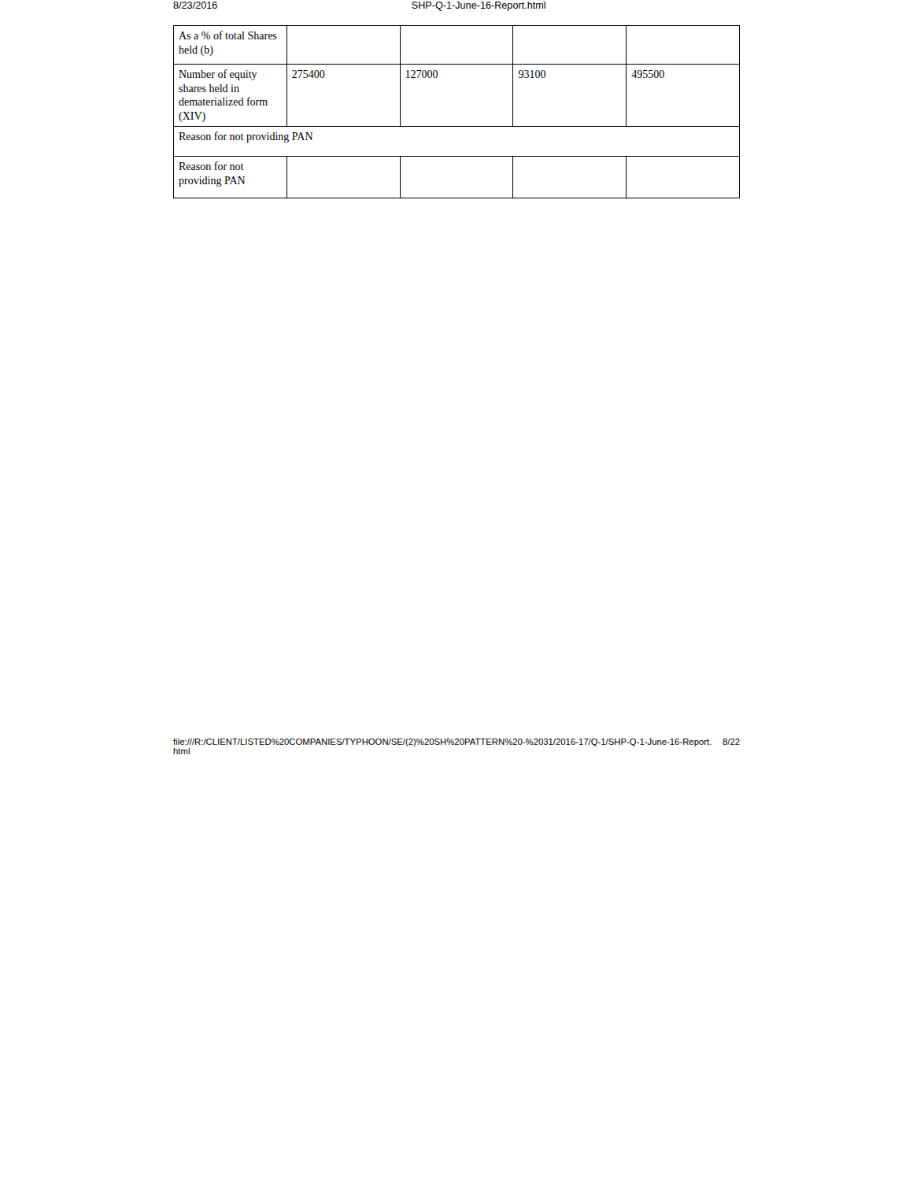8/23/2016
SHP-Q-1-June-16-Report.html
| As a % of total Shares held (b) | | | | |
| Number of equity shares held in dematerialized form (XIV) | 275400 | 127000 | 93100 | 495500 |
| Reason for not providing PAN |
| Reason for not providing PAN | | | | |
file:///R:/CLIENT/LISTED%20COMPANIES/TYPHOON/SE/(2)%20SH%20PATTERN%20-%2031/2016-17/Q-1/SHP-Q-1-June-16-Report.html
8/22